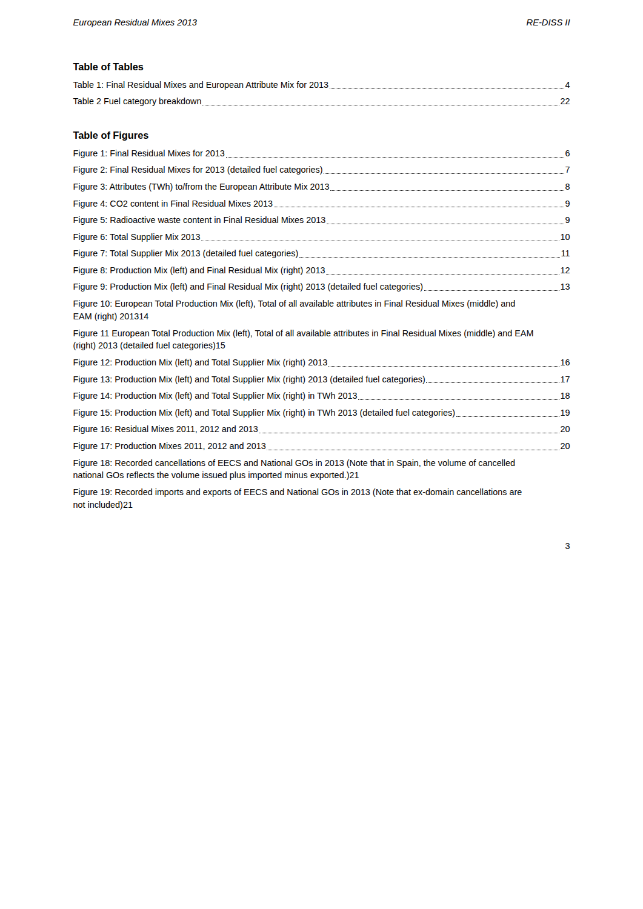European Residual Mixes 2013
RE-DISS II
Table of Tables
Table 1: Final Residual Mixes and European Attribute Mix for 2013 4
Table 2 Fuel category breakdown 22
Table of Figures
Figure 1: Final Residual Mixes for 2013 6
Figure 2: Final Residual Mixes for 2013 (detailed fuel categories) 7
Figure 3: Attributes (TWh) to/from the European Attribute Mix 2013 8
Figure 4: CO2 content in Final Residual Mixes 2013 9
Figure 5: Radioactive waste content in Final Residual Mixes 2013 9
Figure 6: Total Supplier Mix 2013 10
Figure 7: Total Supplier Mix 2013 (detailed fuel categories) 11
Figure 8: Production Mix (left) and Final Residual Mix (right) 2013 12
Figure 9: Production Mix (left) and Final Residual Mix (right) 2013 (detailed fuel categories) 13
Figure 10: European Total Production Mix (left), Total of all available attributes in Final Residual Mixes (middle) and EAM (right) 2013 14
Figure 11 European Total Production Mix (left), Total of all available attributes in Final Residual Mixes (middle) and EAM (right) 2013 (detailed fuel categories) 15
Figure 12: Production Mix (left) and Total Supplier Mix (right) 2013 16
Figure 13: Production Mix (left) and Total Supplier Mix (right) 2013 (detailed fuel categories) 17
Figure 14: Production Mix (left) and Total Supplier Mix (right) in TWh 2013 18
Figure 15: Production Mix (left) and Total Supplier Mix (right) in TWh 2013 (detailed fuel categories) 19
Figure 16: Residual Mixes 2011, 2012 and 2013 20
Figure 17: Production Mixes 2011, 2012 and 2013 20
Figure 18: Recorded cancellations of EECS and National GOs in 2013 (Note that in Spain, the volume of cancelled national GOs reflects the volume issued plus imported minus exported.) 21
Figure 19: Recorded imports and exports of EECS and National GOs in 2013 (Note that ex-domain cancellations are not included) 21
3